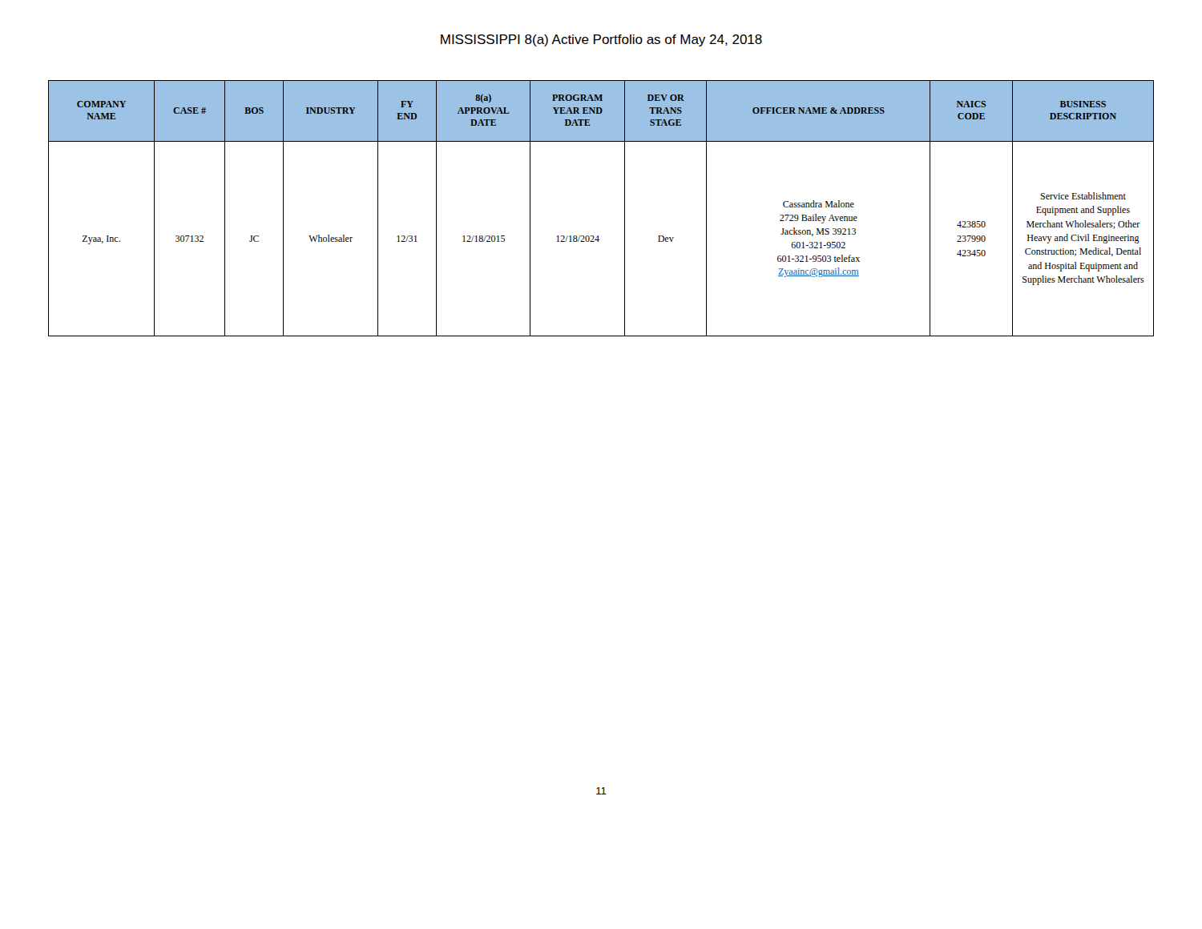MISSISSIPPI 8(a) Active Portfolio as of May 24, 2018
| COMPANY NAME | CASE # | BOS | INDUSTRY | FY END | 8(a) APPROVAL DATE | PROGRAM YEAR END DATE | DEV OR TRANS STAGE | OFFICER NAME & ADDRESS | NAICS CODE | BUSINESS DESCRIPTION |
| --- | --- | --- | --- | --- | --- | --- | --- | --- | --- | --- |
| Zyaa, Inc. | 307132 | JC | Wholesaler | 12/31 | 12/18/2015 | 12/18/2024 | Dev | Cassandra Malone 2729 Bailey Avenue Jackson, MS 39213 601-321-9502 601-321-9503 telefax Zyaainc@gmail.com | 423850 237990 423450 | Service Establishment Equipment and Supplies Merchant Wholesalers; Other Heavy and Civil Engineering Construction; Medical, Dental and Hospital Equipment and Supplies Merchant Wholesalers |
11